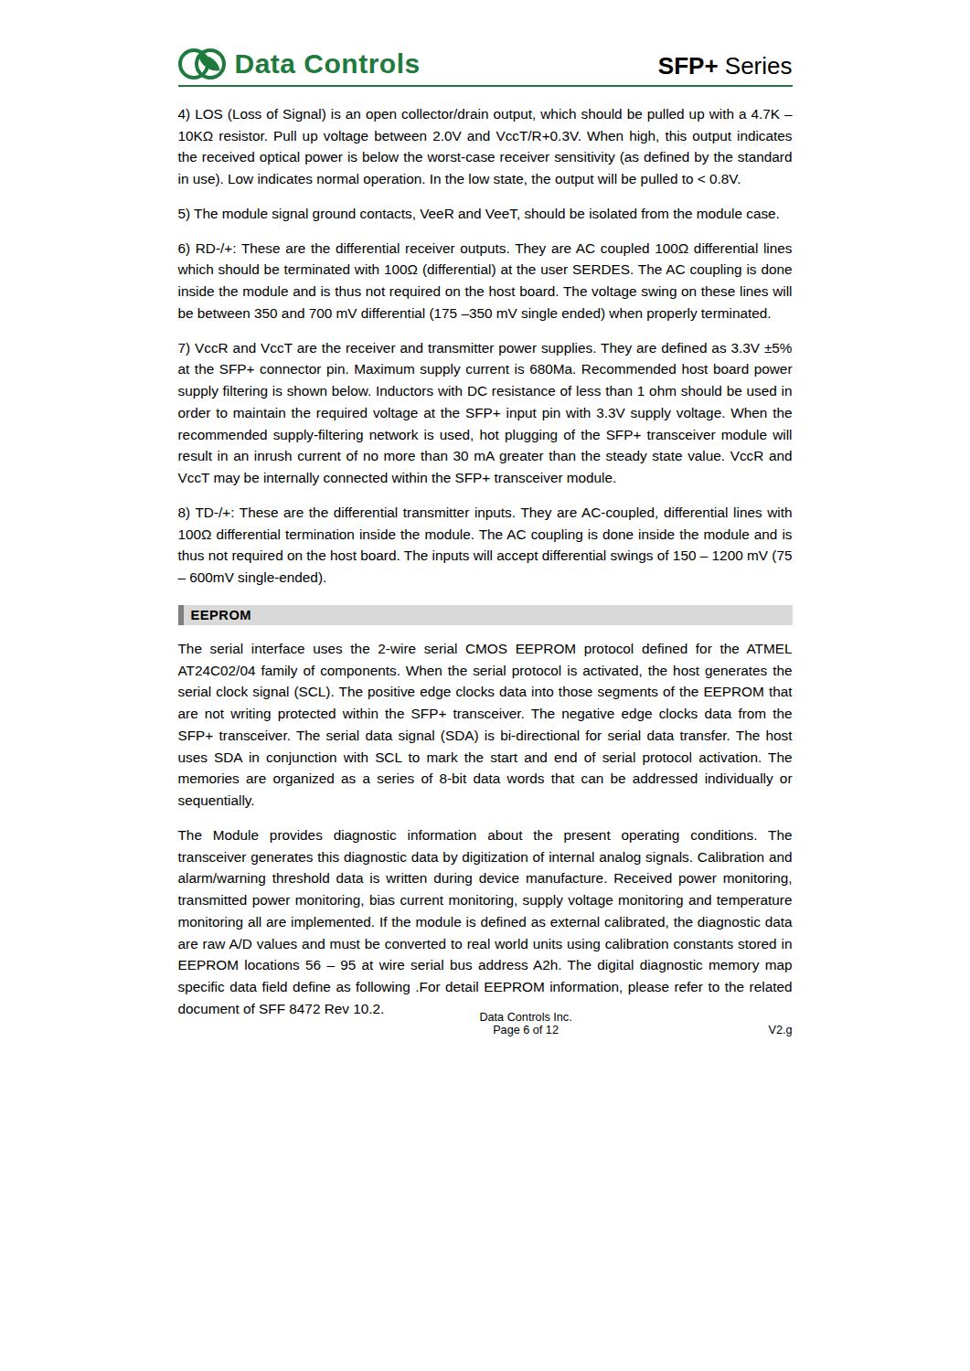Data Controls
SFP+ Series
4) LOS (Loss of Signal) is an open collector/drain output, which should be pulled up with a 4.7K – 10KΩ resistor. Pull up voltage between 2.0V and VccT/R+0.3V. When high, this output indicates the received optical power is below the worst-case receiver sensitivity (as defined by the standard in use). Low indicates normal operation. In the low state, the output will be pulled to < 0.8V.
5) The module signal ground contacts, VeeR and VeeT, should be isolated from the module case.
6) RD-/+: These are the differential receiver outputs. They are AC coupled 100Ω differential lines which should be terminated with 100Ω (differential) at the user SERDES. The AC coupling is done inside the module and is thus not required on the host board. The voltage swing on these lines will be between 350 and 700 mV differential (175 –350 mV single ended) when properly terminated.
7) VccR and VccT are the receiver and transmitter power supplies. They are defined as 3.3V ±5% at the SFP+ connector pin. Maximum supply current is 680Ma. Recommended host board power supply filtering is shown below. Inductors with DC resistance of less than 1 ohm should be used in order to maintain the required voltage at the SFP+ input pin with 3.3V supply voltage. When the recommended supply-filtering network is used, hot plugging of the SFP+ transceiver module will result in an inrush current of no more than 30 mA greater than the steady state value. VccR and VccT may be internally connected within the SFP+ transceiver module.
8) TD-/+: These are the differential transmitter inputs. They are AC-coupled, differential lines with 100Ω differential termination inside the module. The AC coupling is done inside the module and is thus not required on the host board. The inputs will accept differential swings of 150 – 1200 mV (75 – 600mV single-ended).
EEPROM
The serial interface uses the 2-wire serial CMOS EEPROM protocol defined for the ATMEL AT24C02/04 family of components. When the serial protocol is activated, the host generates the serial clock signal (SCL). The positive edge clocks data into those segments of the EEPROM that are not writing protected within the SFP+ transceiver. The negative edge clocks data from the SFP+ transceiver. The serial data signal (SDA) is bi-directional for serial data transfer. The host uses SDA in conjunction with SCL to mark the start and end of serial protocol activation. The memories are organized as a series of 8-bit data words that can be addressed individually or sequentially.
The Module provides diagnostic information about the present operating conditions. The transceiver generates this diagnostic data by digitization of internal analog signals. Calibration and alarm/warning threshold data is written during device manufacture. Received power monitoring, transmitted power monitoring, bias current monitoring, supply voltage monitoring and temperature monitoring all are implemented. If the module is defined as external calibrated, the diagnostic data are raw A/D values and must be converted to real world units using calibration constants stored in EEPROM locations 56 – 95 at wire serial bus address A2h. The digital diagnostic memory map specific data field define as following .For detail EEPROM information, please refer to the related document of SFF 8472 Rev 10.2.
Data Controls Inc.
Page 6 of 12
V2.g